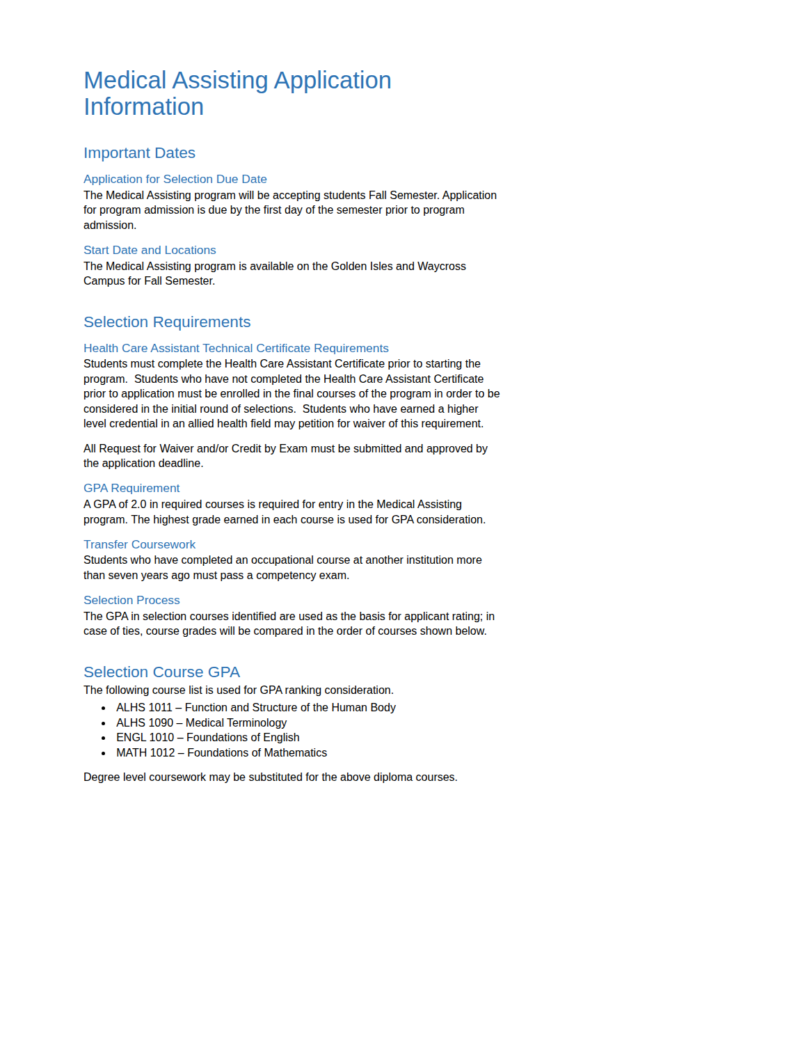Medical Assisting Application Information
Important Dates
Application for Selection Due Date
The Medical Assisting program will be accepting students Fall Semester. Application for program admission is due by the first day of the semester prior to program admission.
Start Date and Locations
The Medical Assisting program is available on the Golden Isles and Waycross Campus for Fall Semester.
Selection Requirements
Health Care Assistant Technical Certificate Requirements
Students must complete the Health Care Assistant Certificate prior to starting the program. Students who have not completed the Health Care Assistant Certificate prior to application must be enrolled in the final courses of the program in order to be considered in the initial round of selections. Students who have earned a higher level credential in an allied health field may petition for waiver of this requirement.
All Request for Waiver and/or Credit by Exam must be submitted and approved by the application deadline.
GPA Requirement
A GPA of 2.0 in required courses is required for entry in the Medical Assisting program. The highest grade earned in each course is used for GPA consideration.
Transfer Coursework
Students who have completed an occupational course at another institution more than seven years ago must pass a competency exam.
Selection Process
The GPA in selection courses identified are used as the basis for applicant rating; in case of ties, course grades will be compared in the order of courses shown below.
Selection Course GPA
The following course list is used for GPA ranking consideration.
ALHS 1011 – Function and Structure of the Human Body
ALHS 1090 – Medical Terminology
ENGL 1010 – Foundations of English
MATH 1012 – Foundations of Mathematics
Degree level coursework may be substituted for the above diploma courses.